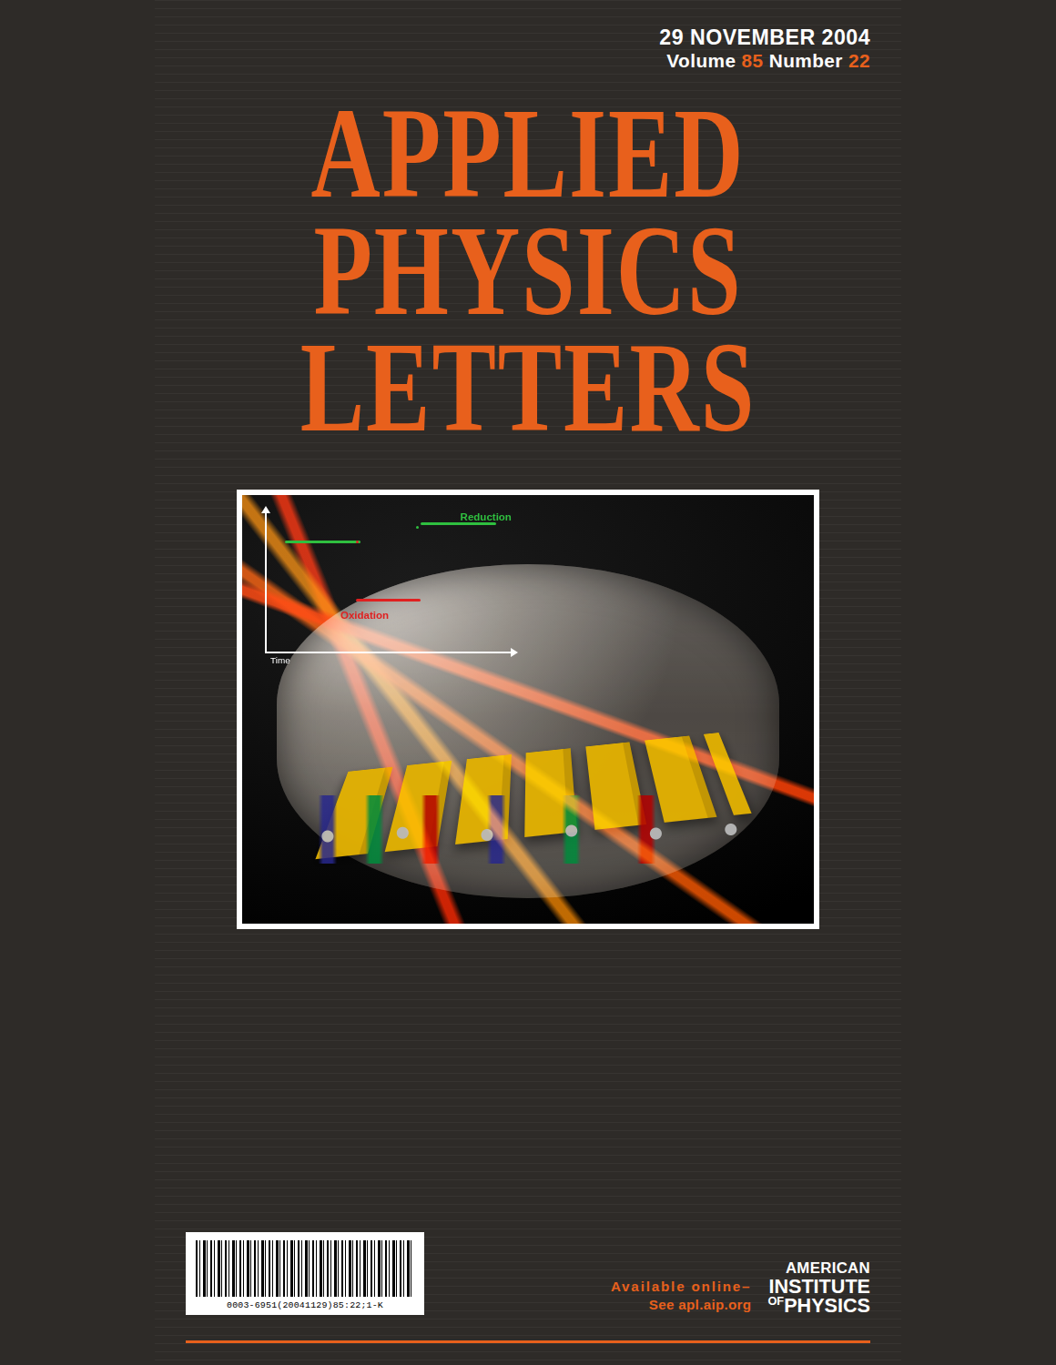29 NOVEMBER 2004
Volume 85 Number 22
APPLIED PHYSICS LETTERS
Deflection Time Oxidation Reduction
0003-6951(20041129)85:22;1-K
Available online–
See apl.aip.org
AMERICAN
INSTITUTE
OFPHYSICS